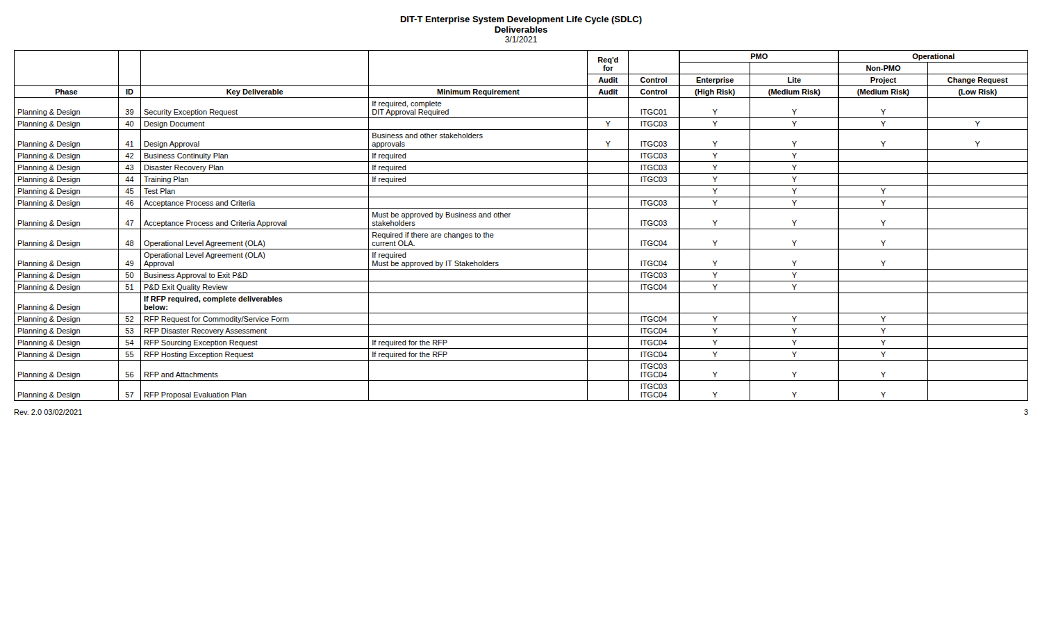DIT-T Enterprise System Development Life Cycle (SDLC)
Deliverables
3/1/2021
| | | | | Req'd for | | PMO | Operational |
| --- | --- | --- | --- | --- | --- | --- | --- |
| | | Non-PMO | |
| Audit | Control | Enterprise | Lite | Project | Change Request |
| Phase | ID | Key Deliverable | Minimum Requirement | Audit | Control | (High Risk) | (Medium Risk) | (Medium Risk) | (Low Risk) |
| Planning & Design | 39 | Security Exception Request | If required, complete DIT Approval Required | | ITGC01 | Y | Y | Y | |
| Planning & Design | 40 | Design Document | | Y | ITGC03 | Y | Y | Y | Y |
| Planning & Design | 41 | Design Approval | Business and other stakeholders approvals | Y | ITGC03 | Y | Y | Y | Y |
| Planning & Design | 42 | Business Continuity Plan | If required | | ITGC03 | Y | Y | | |
| Planning & Design | 43 | Disaster Recovery Plan | If required | | ITGC03 | Y | Y | | |
| Planning & Design | 44 | Training Plan | If required | | ITGC03 | Y | Y | | |
| Planning & Design | 45 | Test Plan | | | | Y | Y | Y | |
| Planning & Design | 46 | Acceptance Process and Criteria | | | ITGC03 | Y | Y | Y | |
| Planning & Design | 47 | Acceptance Process and Criteria Approval | Must be approved by Business and other stakeholders | | ITGC03 | Y | Y | Y | |
| Planning & Design | 48 | Operational Level Agreement (OLA) | Required if there are changes to the current OLA. | | ITGC04 | Y | Y | Y | |
| Planning & Design | 49 | Operational Level Agreement (OLA) Approval | If required Must be approved by IT Stakeholders | | ITGC04 | Y | Y | Y | |
| Planning & Design | 50 | Business Approval to Exit P&D | | | ITGC03 | Y | Y | | |
| Planning & Design | 51 | P&D Exit Quality Review | | | ITGC04 | Y | Y | | |
| Planning & Design | | If RFP required, complete deliverables below: | | | | | | | |
| Planning & Design | 52 | RFP Request for Commodity/Service Form | | | ITGC04 | Y | Y | Y | |
| Planning & Design | 53 | RFP Disaster Recovery Assessment | | | ITGC04 | Y | Y | Y | |
| Planning & Design | 54 | RFP Sourcing Exception Request | If required for the RFP | | ITGC04 | Y | Y | Y | |
| Planning & Design | 55 | RFP Hosting Exception Request | If required for the RFP | | ITGC04 | Y | Y | Y | |
| Planning & Design | 56 | RFP and Attachments | | | ITGC03 ITGC04 | Y | Y | Y | |
| Planning & Design | 57 | RFP Proposal Evaluation Plan | | | ITGC03 ITGC04 | Y | Y | Y | |
Rev. 2.0 03/02/2021 3